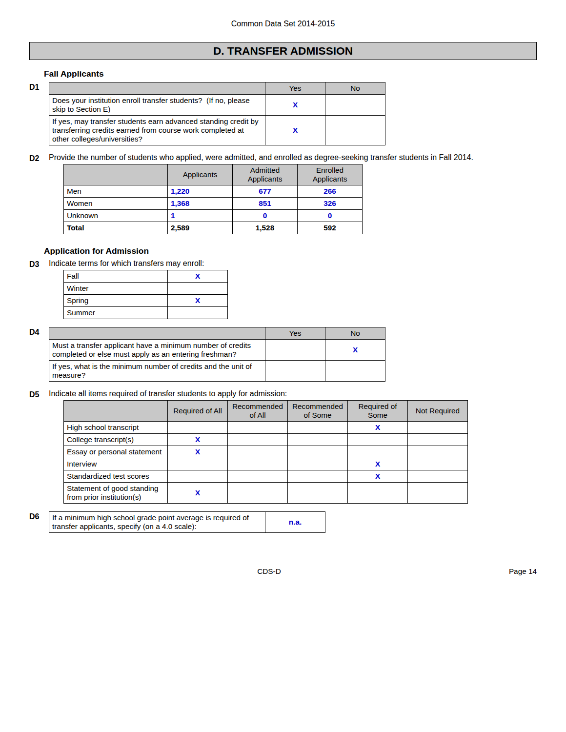Common Data Set 2014-2015
D. TRANSFER ADMISSION
Fall Applicants
D1
| | Yes | No |
| Does your institution enroll transfer students? (If no, please skip to Section E) | X | |
| If yes, may transfer students earn advanced standing credit by transferring credits earned from course work completed at other colleges/universities? | X | |
D2
Provide the number of students who applied, were admitted, and enrolled as degree-seeking transfer students in Fall 2014.
| | Applicants | Admitted Applicants | Enrolled Applicants |
| Men | 1,220 | 677 | 266 |
| Women | 1,368 | 851 | 326 |
| Unknown | 1 | 0 | 0 |
| Total | 2,589 | 1,528 | 592 |
Application for Admission
D3
Indicate terms for which transfers may enroll:
| Fall | X |
| Winter | |
| Spring | X |
| Summer | |
D4
| | Yes | No |
| Must a transfer applicant have a minimum number of credits completed or else must apply as an entering freshman? | | X |
| If yes, what is the minimum number of credits and the unit of measure? | | |
D5
Indicate all items required of transfer students to apply for admission:
| | Required of All | Recommended of All | Recommended of Some | Required of Some | Not Required |
| High school transcript | | | | X | |
| College transcript(s) | X | | | | |
| Essay or personal statement | X | | | | |
| Interview | | | | X | |
| Standardized test scores | | | | X | |
| Statement of good standing from prior institution(s) | X | | | | |
D6
| If a minimum high school grade point average is required of transfer applicants, specify (on a 4.0 scale): | n.a. |
CDS-D
Page 14